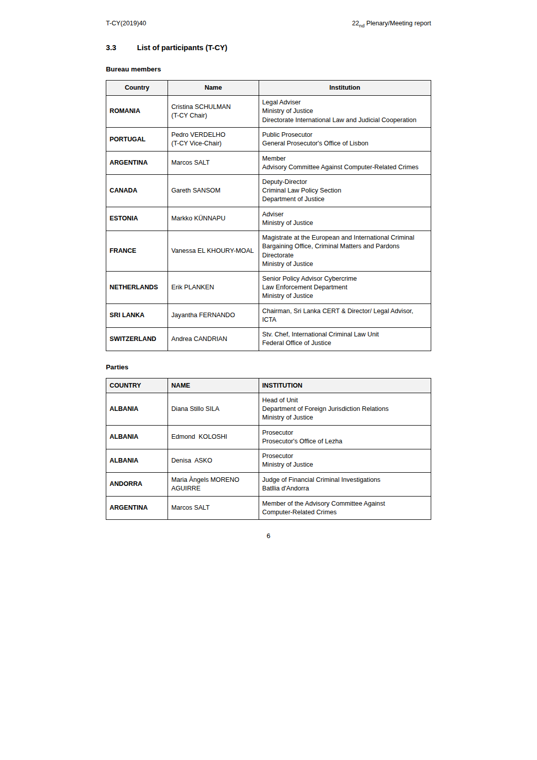T-CY(2019)40
22nd Plenary/Meeting report
3.3 List of participants (T-CY)
Bureau members
| Country | Name | Institution |
| --- | --- | --- |
| ROMANIA | Cristina SCHULMAN (T-CY Chair) | Legal Adviser Ministry of Justice Directorate International Law and Judicial Cooperation |
| PORTUGAL | Pedro VERDELHO (T-CY Vice-Chair) | Public Prosecutor General Prosecutor's Office of Lisbon |
| ARGENTINA | Marcos SALT | Member Advisory Committee Against Computer-Related Crimes |
| CANADA | Gareth SANSOM | Deputy-Director Criminal Law Policy Section Department of Justice |
| ESTONIA | Markko KÜNNAPU | Adviser Ministry of Justice |
| FRANCE | Vanessa EL KHOURY-MOAL | Magistrate at the European and International Criminal Bargaining Office, Criminal Matters and Pardons Directorate Ministry of Justice |
| NETHERLANDS | Erik PLANKEN | Senior Policy Advisor Cybercrime Law Enforcement Department Ministry of Justice |
| SRI LANKA | Jayantha FERNANDO | Chairman, Sri Lanka CERT & Director/ Legal Advisor, ICTA |
| SWITZERLAND | Andrea CANDRIAN | Stv. Chef, International Criminal Law Unit Federal Office of Justice |
Parties
| COUNTRY | NAME | INSTITUTION |
| --- | --- | --- |
| ALBANIA | Diana Stillo SILA | Head of Unit Department of Foreign Jurisdiction Relations Ministry of Justice |
| ALBANIA | Edmond KOLOSHI | Prosecutor Prosecutor's Office of Lezha |
| ALBANIA | Denisa ASKO | Prosecutor Ministry of Justice |
| ANDORRA | Maria Àngels MORENO AGUIRRE | Judge of Financial Criminal Investigations Batllia d'Andorra |
| ARGENTINA | Marcos SALT | Member of the Advisory Committee Against Computer-Related Crimes |
6